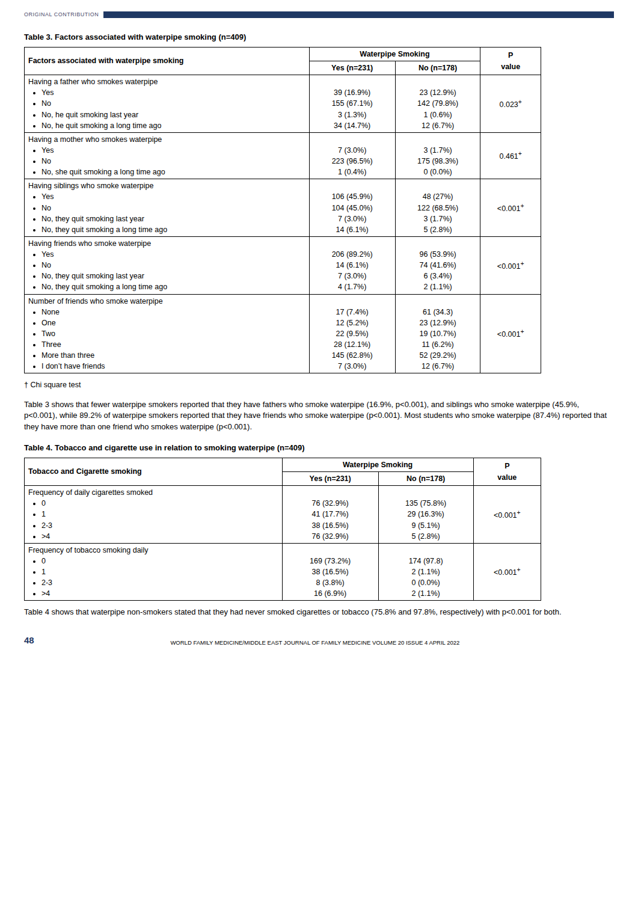ORIGINAL CONTRIBUTION
Table 3. Factors associated with waterpipe smoking (n=409)
| Factors associated with waterpipe smoking | Waterpipe Smoking | P value |
| --- | --- | --- |
| Yes (n=231) | No (n=178) |
| Having a father who smokes waterpipe Yes No No, he quit smoking last year No, he quit smoking a long time ago | 39 (16.9%) 155 (67.1%) 3 (1.3%) 34 (14.7%) | 23 (12.9%) 142 (79.8%) 1 (0.6%) 12 (6.7%) | 0.023 + |
| Having a mother who smokes waterpipe Yes No No, she quit smoking a long time ago | 7 (3.0%) 223 (96.5%) 1 (0.4%) | 3 (1.7%) 175 (98.3%) 0 (0.0%) | 0.461 + |
| Having siblings who smoke waterpipe Yes No No, they quit smoking last year No, they quit smoking a long time ago | 106 (45.9%) 104 (45.0%) 7 (3.0%) 14 (6.1%) | 48 (27%) 122 (68.5%) 3 (1.7%) 5 (2.8%) | <0.001 + |
| Having friends who smoke waterpipe Yes No No, they quit smoking last year No, they quit smoking a long time ago | 206 (89.2%) 14 (6.1%) 7 (3.0%) 4 (1.7%) | 96 (53.9%) 74 (41.6%) 6 (3.4%) 2 (1.1%) | <0.001 + |
| Number of friends who smoke waterpipe None One Two Three More than three I don’t have friends | 17 (7.4%) 12 (5.2%) 22 (9.5%) 28 (12.1%) 145 (62.8%) 7 (3.0%) | 61 (34.3) 23 (12.9%) 19 (10.7%) 11 (6.2%) 52 (29.2%) 12 (6.7%) | <0.001 + |
† Chi square test
Table 3 shows that fewer waterpipe smokers reported that they have fathers who smoke waterpipe (16.9%, p<0.001), and siblings who smoke waterpipe (45.9%, p<0.001), while 89.2% of waterpipe smokers reported that they have friends who smoke waterpipe (p<0.001). Most students who smoke waterpipe (87.4%) reported that they have more than one friend who smokes waterpipe (p<0.001).
Table 4. Tobacco and cigarette use in relation to smoking waterpipe (n=409)
| Tobacco and Cigarette smoking | Waterpipe Smoking | P value |
| --- | --- | --- |
| Yes (n=231) | No (n=178) |
| Frequency of daily cigarettes smoked 0 1 2-3 >4 | 76 (32.9%) 41 (17.7%) 38 (16.5%) 76 (32.9%) | 135 (75.8%) 29 (16.3%) 9 (5.1%) 5 (2.8%) | <0.001 + |
| Frequency of tobacco smoking daily 0 1 2-3 >4 | 169 (73.2%) 38 (16.5%) 8 (3.8%) 16 (6.9%) | 174 (97.8) 2 (1.1%) 0 (0.0%) 2 (1.1%) | <0.001 + |
Table 4 shows that waterpipe non-smokers stated that they had never smoked cigarettes or tobacco (75.8% and 97.8%, respectively) with p<0.001 for both.
48
WORLD FAMILY MEDICINE/MIDDLE EAST JOURNAL OF FAMILY MEDICINE VOLUME 20 ISSUE 4 APRIL 2022